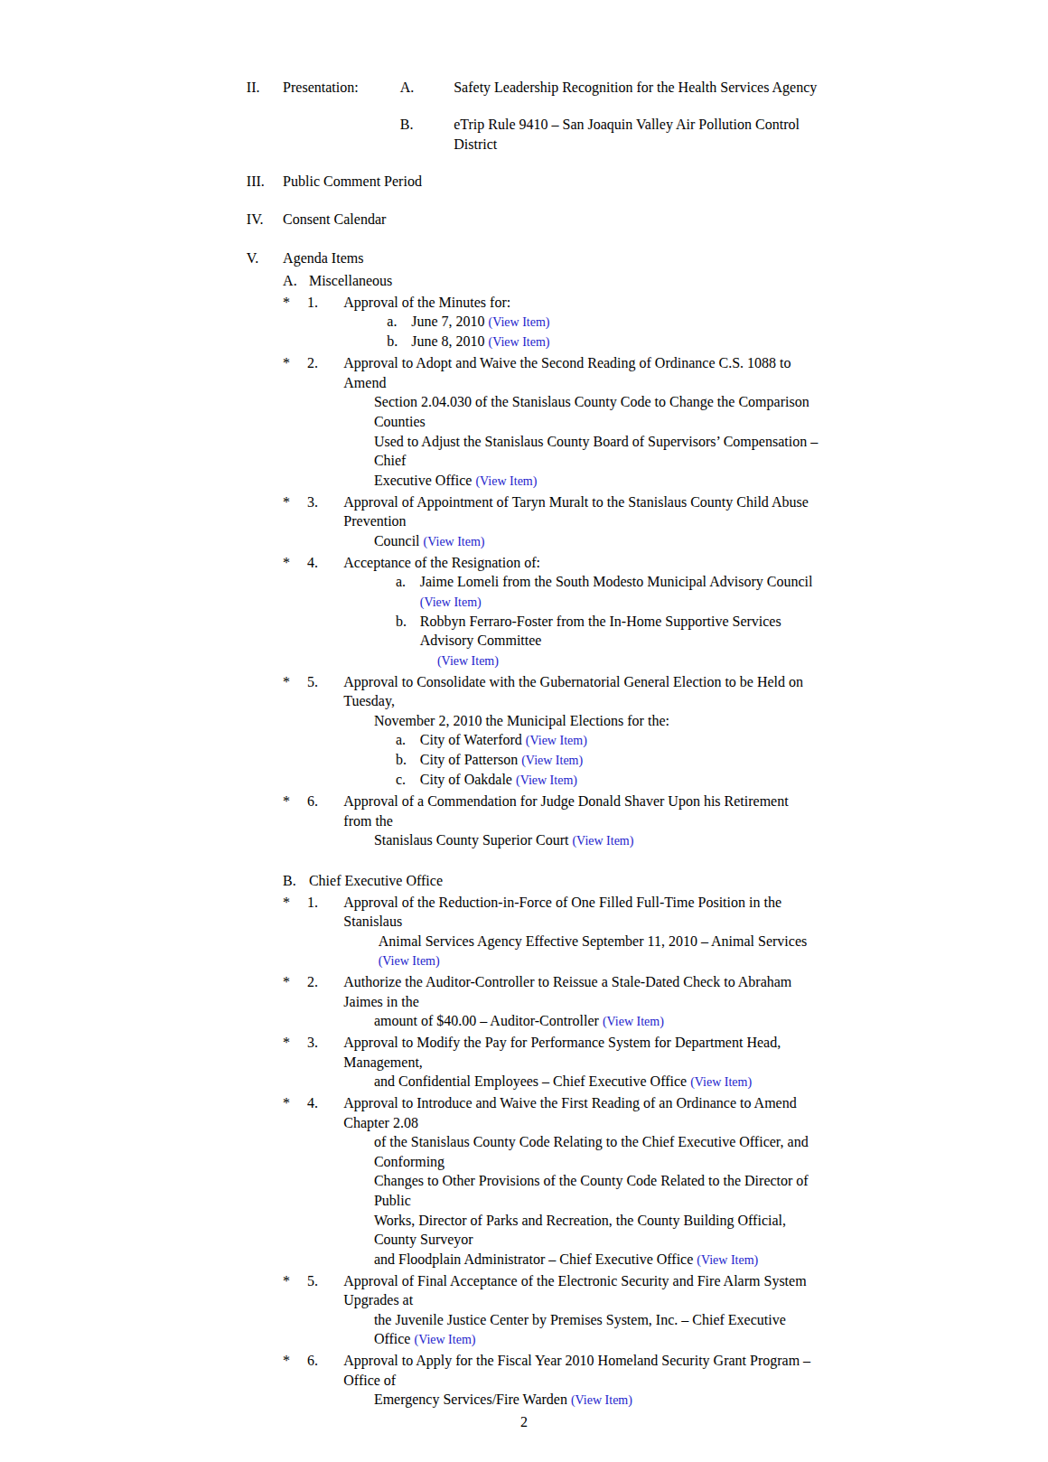II.
Presentation:
A.
Safety Leadership Recognition for the Health Services Agency
B.
eTrip Rule 9410 – San Joaquin Valley Air Pollution Control District
III.
Public Comment Period
IV.
Consent Calendar
V.
Agenda Items
A.
Miscellaneous
*
1.
Approval of the Minutes for:
a.
June 7, 2010 (View Item)
b.
June 8, 2010 (View Item)
*
2.
Approval to Adopt and Waive the Second Reading of Ordinance C.S. 1088 to Amend
Section 2.04.030 of the Stanislaus County Code to Change the Comparison Counties
Used to Adjust the Stanislaus County Board of Supervisors’ Compensation – Chief
Executive Office (View Item)
*
3.
Approval of Appointment of Taryn Muralt to the Stanislaus County Child Abuse Prevention
Council (View Item)
*
4.
Acceptance of the Resignation of:
a.
Jaime Lomeli from the South Modesto Municipal Advisory Council (View Item)
b.
Robbyn Ferraro-Foster from the In-Home Supportive Services Advisory Committee
(View Item)
*
5.
Approval to Consolidate with the Gubernatorial General Election to be Held on Tuesday,
November 2, 2010 the Municipal Elections for the:
a.
City of Waterford (View Item)
b.
City of Patterson (View Item)
c.
City of Oakdale (View Item)
*
6.
Approval of a Commendation for Judge Donald Shaver Upon his Retirement from the
Stanislaus County Superior Court (View Item)
B.
Chief Executive Office
*
1.
Approval of the Reduction-in-Force of One Filled Full-Time Position in the Stanislaus
Animal Services Agency Effective September 11, 2010 – Animal Services (View Item)
*
2.
Authorize the Auditor-Controller to Reissue a Stale-Dated Check to Abraham Jaimes in the
amount of $40.00 – Auditor-Controller (View Item)
*
3.
Approval to Modify the Pay for Performance System for Department Head, Management,
and Confidential Employees – Chief Executive Office (View Item)
*
4.
Approval to Introduce and Waive the First Reading of an Ordinance to Amend Chapter 2.08
of the Stanislaus County Code Relating to the Chief Executive Officer, and Conforming
Changes to Other Provisions of the County Code Related to the Director of Public
Works, Director of Parks and Recreation, the County Building Official, County Surveyor
and Floodplain Administrator – Chief Executive Office (View Item)
*
5.
Approval of Final Acceptance of the Electronic Security and Fire Alarm System Upgrades at
the Juvenile Justice Center by Premises System, Inc. – Chief Executive Office (View Item)
*
6.
Approval to Apply for the Fiscal Year 2010 Homeland Security Grant Program – Office of
Emergency Services/Fire Warden (View Item)
2